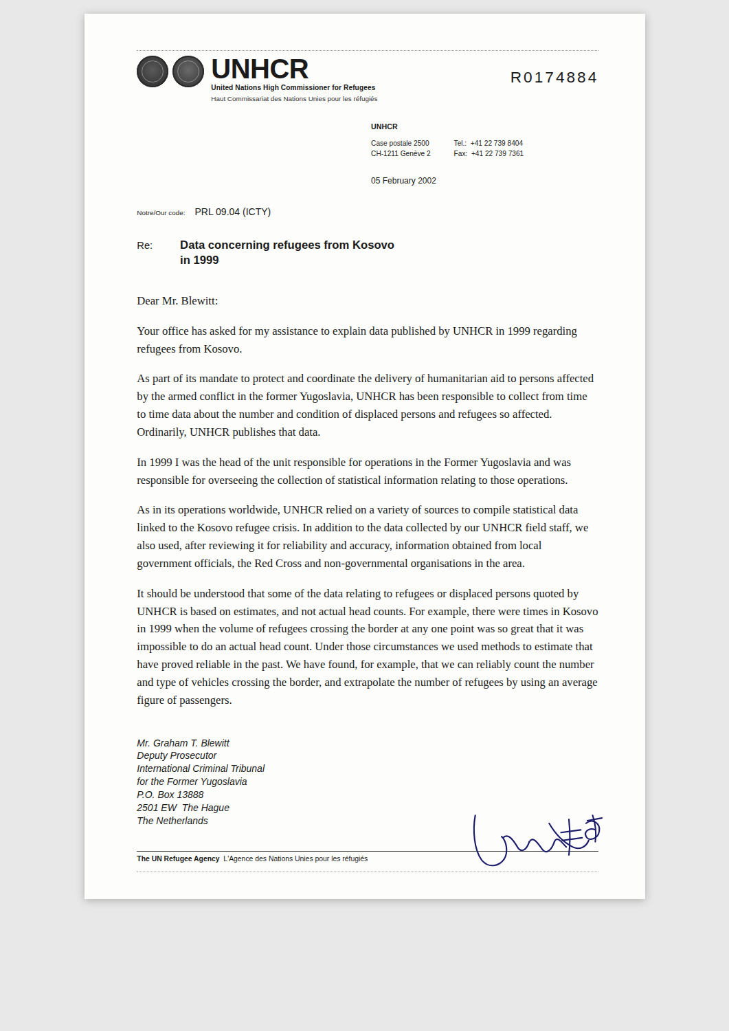UNHCR
United Nations High Commissioner for Refugees
Haut Commissariat des Nations Unies pour les réfugiés
R0174884
UNHCR
Case postale 2500
CH-1211 Genève 2
Tel.: +41 22 739 8404
Fax: +41 22 739 7361
05 February 2002
Notre/Our code: PRL 09.04 (ICTY)
Re:
Data concerning refugees from Kosovo
in 1999
Dear Mr. Blewitt:
Your office has asked for my assistance to explain data published by UNHCR in 1999 regarding refugees from Kosovo.
As part of its mandate to protect and coordinate the delivery of humanitarian aid to persons affected by the armed conflict in the former Yugoslavia, UNHCR has been responsible to collect from time to time data about the number and condition of displaced persons and refugees so affected. Ordinarily, UNHCR publishes that data.
In 1999 I was the head of the unit responsible for operations in the Former Yugoslavia and was responsible for overseeing the collection of statistical information relating to those operations.
As in its operations worldwide, UNHCR relied on a variety of sources to compile statistical data linked to the Kosovo refugee crisis. In addition to the data collected by our UNHCR field staff, we also used, after reviewing it for reliability and accuracy, information obtained from local government officials, the Red Cross and non-governmental organisations in the area.
It should be understood that some of the data relating to refugees or displaced persons quoted by UNHCR is based on estimates, and not actual head counts. For example, there were times in Kosovo in 1999 when the volume of refugees crossing the border at any one point was so great that it was impossible to do an actual head count. Under those circumstances we used methods to estimate that have proved reliable in the past. We have found, for example, that we can reliably count the number and type of vehicles crossing the border, and extrapolate the number of refugees by using an average figure of passengers.
Mr. Graham T. Blewitt
Deputy Prosecutor
International Criminal Tribunal
for the Former Yugoslavia
P.O. Box 13888
2501 EW The Hague
The Netherlands
The UN Refugee Agency L'Agence des Nations Unies pour les réfugiés